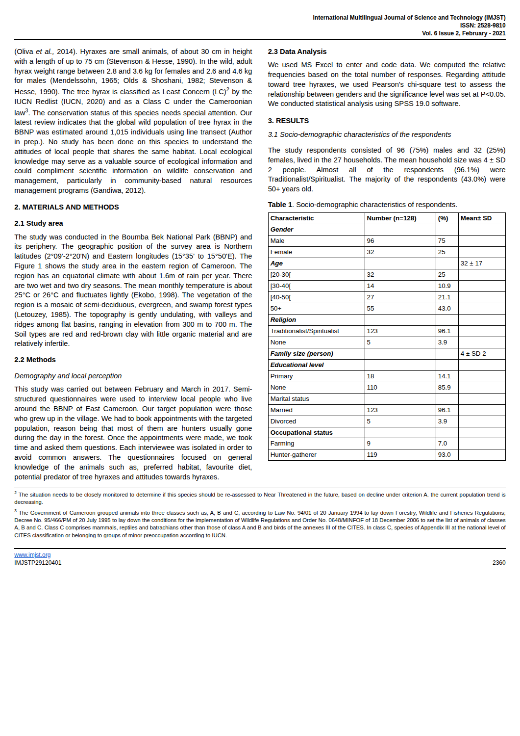International Multilingual Journal of Science and Technology (IMJST)
ISSN: 2528-9810
Vol. 6 Issue 2, February - 2021
(Oliva et al., 2014). Hyraxes are small animals, of about 30 cm in height with a length of up to 75 cm (Stevenson & Hesse, 1990). In the wild, adult hyrax weight range between 2.8 and 3.6 kg for females and 2.6 and 4.6 kg for males (Mendelssohn, 1965; Olds & Shoshani, 1982; Stevenson & Hesse, 1990). The tree hyrax is classified as Least Concern (LC)2 by the IUCN Redlist (IUCN, 2020) and as a Class C under the Cameroonian law3. The conservation status of this species needs special attention. Our latest review indicates that the global wild population of tree hyrax in the BBNP was estimated around 1,015 individuals using line transect (Author in prep.). No study has been done on this species to understand the attitudes of local people that shares the same habitat. Local ecological knowledge may serve as a valuable source of ecological information and could compliment scientific information on wildlife conservation and management, particularly in community-based natural resources management programs (Gandiwa, 2012).
2. MATERIALS AND METHODS
2.1 Study area
The study was conducted in the Boumba Bek National Park (BBNP) and its periphery. The geographic position of the survey area is Northern latitudes (2°09'-2°20'N) and Eastern longitudes (15°35' to 15°50'E). The Figure 1 shows the study area in the eastern region of Cameroon. The region has an equatorial climate with about 1.6m of rain per year. There are two wet and two dry seasons. The mean monthly temperature is about 25°C or 26°C and fluctuates lightly (Ekobo, 1998). The vegetation of the region is a mosaic of semi-deciduous, evergreen, and swamp forest types (Letouzey, 1985). The topography is gently undulating, with valleys and ridges among flat basins, ranging in elevation from 300 m to 700 m. The Soil types are red and red-brown clay with little organic material and are relatively infertile.
2.2 Methods
Demography and local perception
This study was carried out between February and March in 2017. Semi-structured questionnaires were used to interview local people who live around the BBNP of East Cameroon. Our target population were those who grew up in the village. We had to book appointments with the targeted population, reason being that most of them are hunters usually gone during the day in the forest. Once the appointments were made, we took time and asked them questions. Each interviewee was isolated in order to avoid common answers. The questionnaires focused on general knowledge of the animals such as, preferred habitat, favourite diet, potential predator of tree hyraxes and attitudes towards hyraxes.
2.3 Data Analysis
We used MS Excel to enter and code data. We computed the relative frequencies based on the total number of responses. Regarding attitude toward tree hyraxes, we used Pearson's chi-square test to assess the relationship between genders and the significance level was set at P<0.05. We conducted statistical analysis using SPSS 19.0 software.
3. RESULTS
3.1 Socio-demographic characteristics of the respondents
The study respondents consisted of 96 (75%) males and 32 (25%) females, lived in the 27 households. The mean household size was 4 ± SD 2 people. Almost all of the respondents (96.1%) were Traditionalist/Spiritualist. The majority of the respondents (43.0%) were 50+ years old.
Table 1. Socio-demographic characteristics of respondents.
| Characteristic | Number (n=128) | (%) | Mean± SD |
| --- | --- | --- | --- |
| Gender | | | |
| Male | 96 | 75 | |
| Female | 32 | 25 | |
| Age | | | 32 ± 17 |
| [20-30[ | 32 | 25 | |
| [30-40[ | 14 | 10.9 | |
| [40-50[ | 27 | 21.1 | |
| 50+ | 55 | 43.0 | |
| Religion | | | |
| Traditionalist/Spiritualist | 123 | 96.1 | |
| None | 5 | 3.9 | |
| Family size (person) | | | 4 ± SD 2 |
| Educational level | | | |
| Primary | 18 | 14.1 | |
| None | 110 | 85.9 | |
| Marital status | | | |
| Married | 123 | 96.1 | |
| Divorced | 5 | 3.9 | |
| Occupational status | | | |
| Farming | 9 | 7.0 | |
| Hunter-gatherer | 119 | 93.0 | |
2 The situation needs to be closely monitored to determine if this species should be re-assessed to Near Threatened in the future, based on decline under criterion A. the current population trend is decreasing.
3 The Government of Cameroon grouped animals into three classes such as, A, B and C, according to Law No. 94/01 of 20 January 1994 to lay down Forestry, Wildlife and Fisheries Regulations; Decree No. 95/466/PM of 20 July 1995 to lay down the conditions for the implementation of Wildlife Regulations and Order No. 0648/MINFOF of 18 December 2006 to set the list of animals of classes A, B and C. Class C comprises mammals, reptiles and batrachians other than those of class A and B and birds of the annexes III of the CITES. In class C, species of Appendix III at the national level of CITES classification or belonging to groups of minor preoccupation according to IUCN.
www.imjst.org
IMJSTP29120401 2360